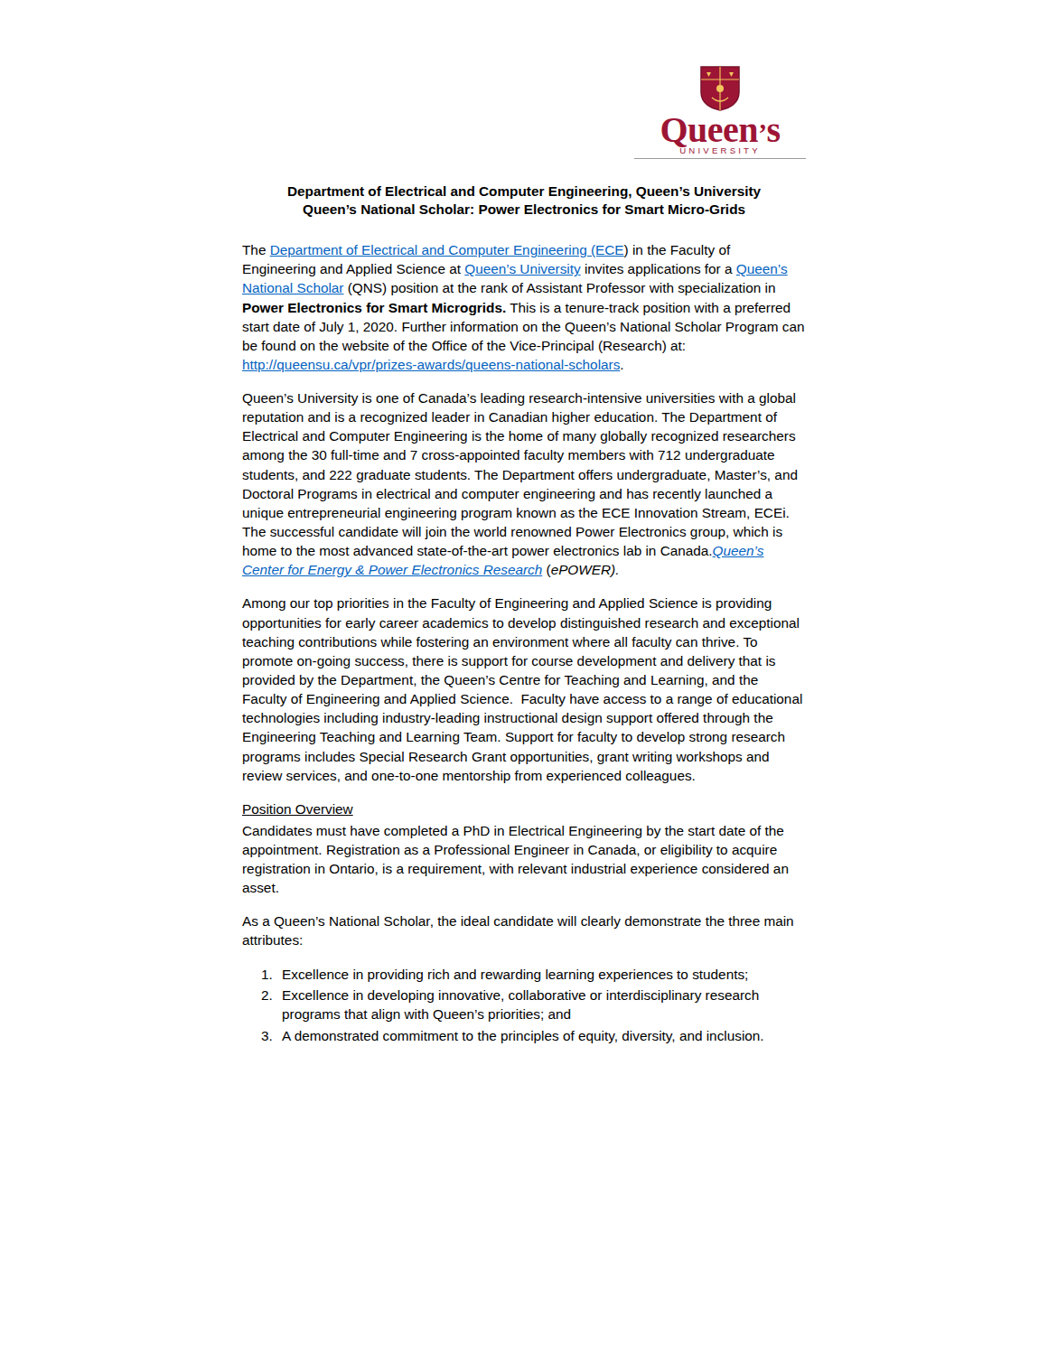Queen’s
UNIVERSITY
Department of Electrical and Computer Engineering, Queen’s University Queen’s National Scholar: Power Electronics for Smart Micro-Grids
The Department of Electrical and Computer Engineering (ECE) in the Faculty of Engineering and Applied Science at Queen’s University invites applications for a Queen’s National Scholar (QNS) position at the rank of Assistant Professor with specialization in Power Electronics for Smart Microgrids. This is a tenure-track position with a preferred start date of July 1, 2020. Further information on the Queen’s National Scholar Program can be found on the website of the Office of the Vice-Principal (Research) at: http://queensu.ca/vpr/prizes-awards/queens-national-scholars.
Queen’s University is one of Canada’s leading research-intensive universities with a global reputation and is a recognized leader in Canadian higher education. The Department of Electrical and Computer Engineering is the home of many globally recognized researchers among the 30 full-time and 7 cross-appointed faculty members with 712 undergraduate students, and 222 graduate students. The Department offers undergraduate, Master’s, and Doctoral Programs in electrical and computer engineering and has recently launched a unique entrepreneurial engineering program known as the ECE Innovation Stream, ECEi. The successful candidate will join the world renowned Power Electronics group, which is home to the most advanced state-of-the-art power electronics lab in Canada.Queen’s Center for Energy & Power Electronics Research (ePOWER).
Among our top priorities in the Faculty of Engineering and Applied Science is providing opportunities for early career academics to develop distinguished research and exceptional teaching contributions while fostering an environment where all faculty can thrive. To promote on-going success, there is support for course development and delivery that is provided by the Department, the Queen’s Centre for Teaching and Learning, and the Faculty of Engineering and Applied Science. Faculty have access to a range of educational technologies including industry-leading instructional design support offered through the Engineering Teaching and Learning Team. Support for faculty to develop strong research programs includes Special Research Grant opportunities, grant writing workshops and review services, and one-to-one mentorship from experienced colleagues.
Position Overview
Candidates must have completed a PhD in Electrical Engineering by the start date of the appointment. Registration as a Professional Engineer in Canada, or eligibility to acquire registration in Ontario, is a requirement, with relevant industrial experience considered an asset.
As a Queen’s National Scholar, the ideal candidate will clearly demonstrate the three main attributes:
Excellence in providing rich and rewarding learning experiences to students;
Excellence in developing innovative, collaborative or interdisciplinary research programs that align with Queen’s priorities; and
A demonstrated commitment to the principles of equity, diversity, and inclusion.